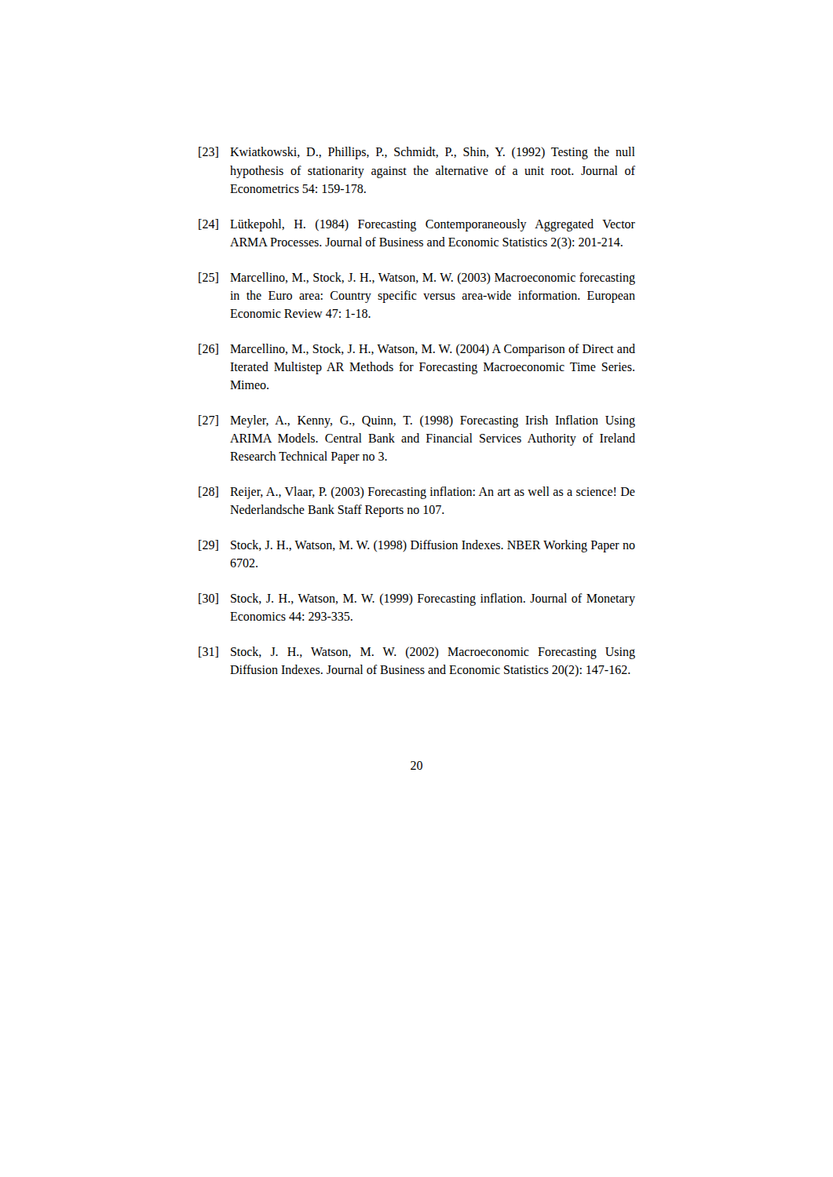[23] Kwiatkowski, D., Phillips, P., Schmidt, P., Shin, Y. (1992) Testing the null hypothesis of stationarity against the alternative of a unit root. Journal of Econometrics 54: 159-178.
[24] Lütkepohl, H. (1984) Forecasting Contemporaneously Aggregated Vector ARMA Processes. Journal of Business and Economic Statistics 2(3): 201-214.
[25] Marcellino, M., Stock, J. H., Watson, M. W. (2003) Macroeconomic forecasting in the Euro area: Country specific versus area-wide information. European Economic Review 47: 1-18.
[26] Marcellino, M., Stock, J. H., Watson, M. W. (2004) A Comparison of Direct and Iterated Multistep AR Methods for Forecasting Macroeconomic Time Series. Mimeo.
[27] Meyler, A., Kenny, G., Quinn, T. (1998) Forecasting Irish Inflation Using ARIMA Models. Central Bank and Financial Services Authority of Ireland Research Technical Paper no 3.
[28] Reijer, A., Vlaar, P. (2003) Forecasting inflation: An art as well as a science! De Nederlandsche Bank Staff Reports no 107.
[29] Stock, J. H., Watson, M. W. (1998) Diffusion Indexes. NBER Working Paper no 6702.
[30] Stock, J. H., Watson, M. W. (1999) Forecasting inflation. Journal of Monetary Economics 44: 293-335.
[31] Stock, J. H., Watson, M. W. (2002) Macroeconomic Forecasting Using Diffusion Indexes. Journal of Business and Economic Statistics 20(2): 147-162.
20